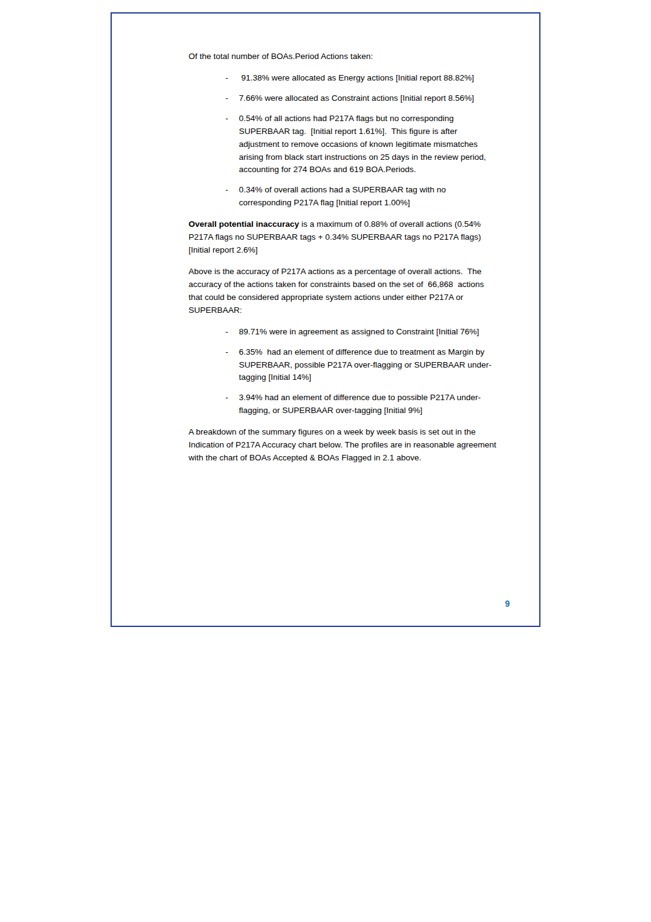Of the total number of BOAs.Period Actions taken:
91.38% were allocated as Energy actions [Initial report 88.82%]
7.66% were allocated as Constraint actions [Initial report 8.56%]
0.54% of all actions had P217A flags but no corresponding SUPERBAAR tag. [Initial report 1.61%]. This figure is after adjustment to remove occasions of known legitimate mismatches arising from black start instructions on 25 days in the review period, accounting for 274 BOAs and 619 BOA.Periods.
0.34% of overall actions had a SUPERBAAR tag with no corresponding P217A flag [Initial report 1.00%]
Overall potential inaccuracy is a maximum of 0.88% of overall actions (0.54% P217A flags no SUPERBAAR tags + 0.34% SUPERBAAR tags no P217A flags) [Initial report 2.6%]
Above is the accuracy of P217A actions as a percentage of overall actions. The accuracy of the actions taken for constraints based on the set of 66,868 actions that could be considered appropriate system actions under either P217A or SUPERBAAR:
89.71% were in agreement as assigned to Constraint [Initial 76%]
6.35% had an element of difference due to treatment as Margin by SUPERBAAR, possible P217A over-flagging or SUPERBAAR under-tagging [Initial 14%]
3.94% had an element of difference due to possible P217A under-flagging, or SUPERBAAR over-tagging [Initial 9%]
A breakdown of the summary figures on a week by week basis is set out in the Indication of P217A Accuracy chart below. The profiles are in reasonable agreement with the chart of BOAs Accepted & BOAs Flagged in 2.1 above.
9